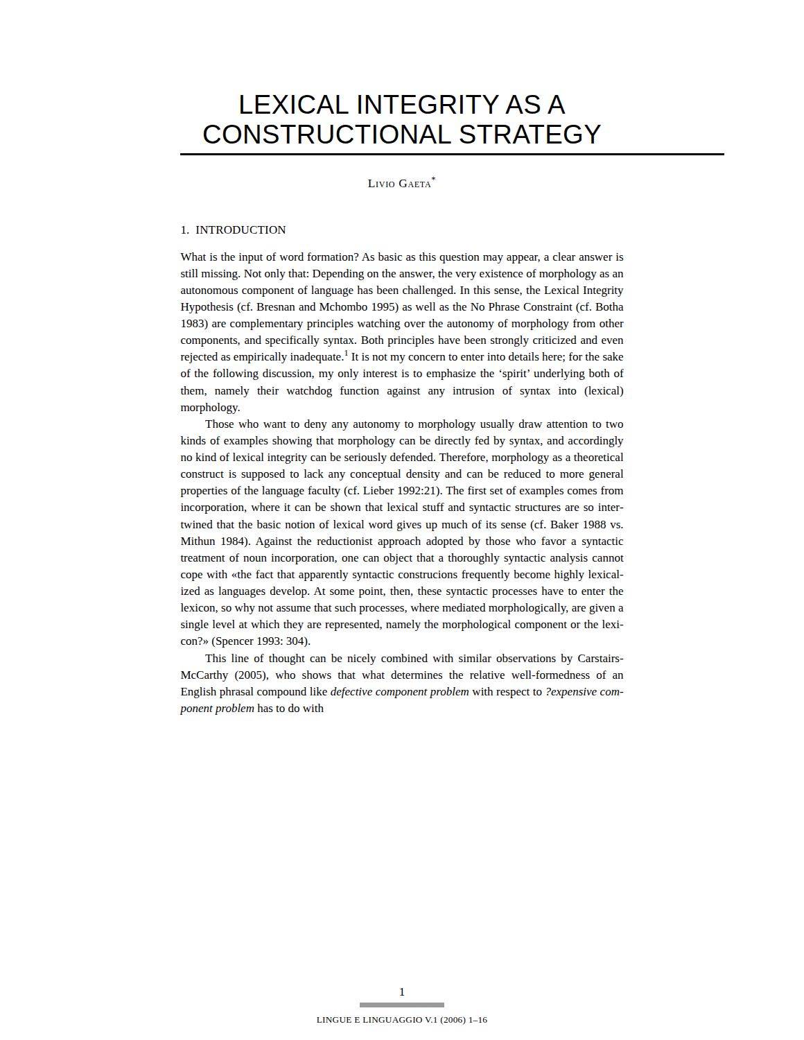Lexical Integrity as a
Constructional Strategy
Livio Gaeta*
1. Introduction
What is the input of word formation? As basic as this question may appear, a clear answer is still missing. Not only that: Depending on the answer, the very existence of morphology as an autonomous component of language has been challenged. In this sense, the Lexical Integrity Hypothesis (cf. Bresnan and Mchombo 1995) as well as the No Phrase Constraint (cf. Botha 1983) are complementary principles watching over the autonomy of morphology from other components, and specifically syntax. Both principles have been strongly criticized and even rejected as empirically inadequate.1 It is not my concern to enter into details here; for the sake of the following discussion, my only interest is to emphasize the ‘spirit’ underlying both of them, namely their watchdog function against any intrusion of syntax into (lexical) morphology.
Those who want to deny any autonomy to morphology usually draw attention to two kinds of examples showing that morphology can be directly fed by syntax, and accordingly no kind of lexical integrity can be seriously defended. Therefore, morphology as a theoretical construct is supposed to lack any conceptual density and can be reduced to more general properties of the language faculty (cf. Lieber 1992:21). The first set of examples comes from incorporation, where it can be shown that lexical stuff and syntactic structures are so intertwined that the basic notion of lexical word gives up much of its sense (cf. Baker 1988 vs. Mithun 1984). Against the reductionist approach adopted by those who favor a syntactic treatment of noun incorporation, one can object that a thoroughly syntactic analysis cannot cope with «the fact that apparently syntactic construcions frequently become highly lexicalized as languages develop. At some point, then, these syntactic processes have to enter the lexicon, so why not assume that such processes, where mediated morphologically, are given a single level at which they are represented, namely the morphological component or the lexicon?» (Spencer 1993: 304).
This line of thought can be nicely combined with similar observations by Carstairs-McCarthy (2005), who shows that what determines the relative well-formedness of an English phrasal compound like defective component problem with respect to ?expensive component problem has to do with
1
Lingue e Linguaggio v.1 (2006) 1–16